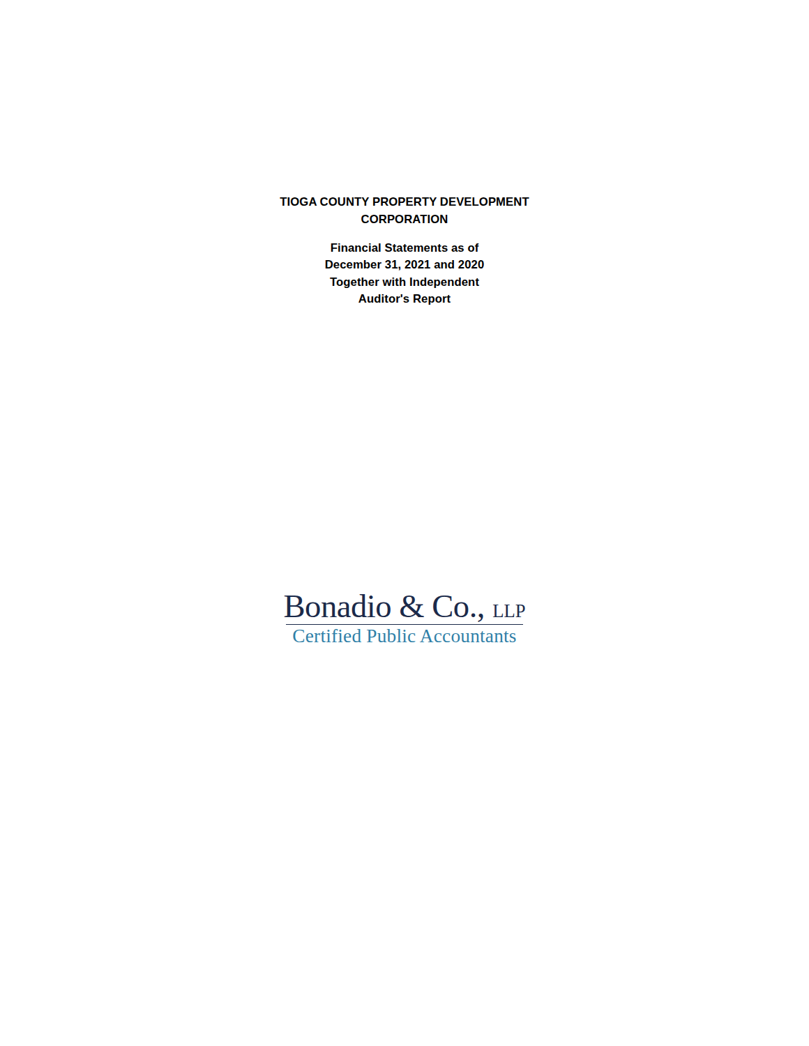TIOGA COUNTY PROPERTY DEVELOPMENT
CORPORATION
Financial Statements as of
December 31, 2021 and 2020
Together with Independent
Auditor's Report
Bonadio & Co., LLP
Certified Public Accountants